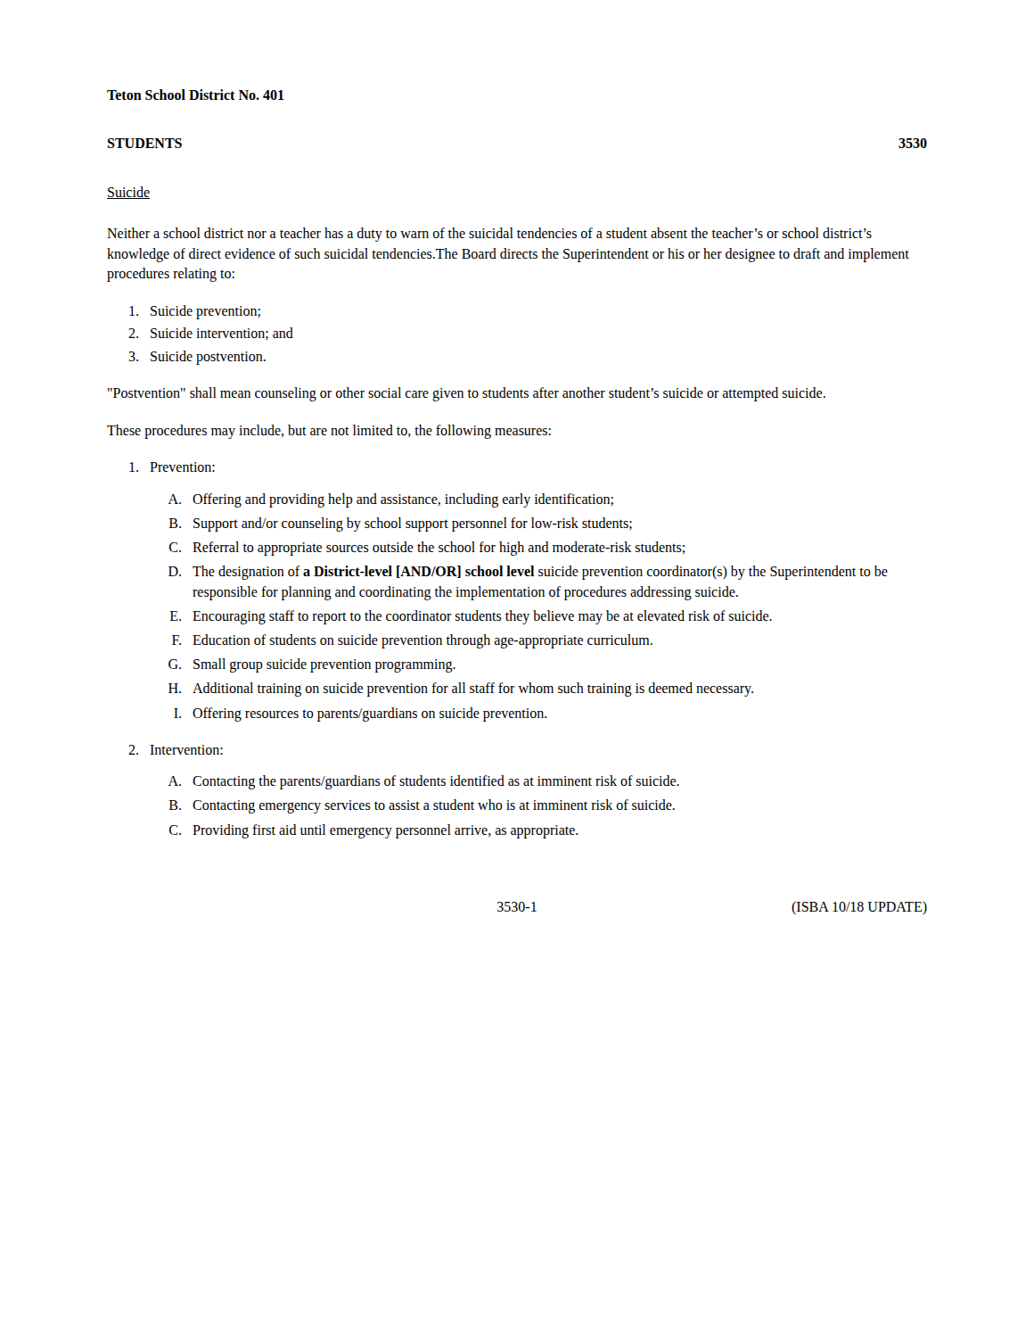Teton School District No. 401
STUDENTS 3530
Suicide
Neither a school district nor a teacher has a duty to warn of the suicidal tendencies of a student absent the teacher’s or school district’s knowledge of direct evidence of such suicidal tendencies.The Board directs the Superintendent or his or her designee to draft and implement procedures relating to:
Suicide prevention;
Suicide intervention; and
Suicide postvention.
"Postvention" shall mean counseling or other social care given to students after another student’s suicide or attempted suicide.
These procedures may include, but are not limited to, the following measures:
Prevention:
Offering and providing help and assistance, including early identification;
Support and/or counseling by school support personnel for low-risk students;
Referral to appropriate sources outside the school for high and moderate-risk students;
The designation of a District-level [AND/OR] school level suicide prevention coordinator(s) by the Superintendent to be responsible for planning and coordinating the implementation of procedures addressing suicide.
Encouraging staff to report to the coordinator students they believe may be at elevated risk of suicide.
Education of students on suicide prevention through age-appropriate curriculum.
Small group suicide prevention programming.
Additional training on suicide prevention for all staff for whom such training is deemed necessary.
Offering resources to parents/guardians on suicide prevention.
Intervention:
Contacting the parents/guardians of students identified as at imminent risk of suicide.
Contacting emergency services to assist a student who is at imminent risk of suicide.
Providing first aid until emergency personnel arrive, as appropriate.
3530-1 (ISBA 10/18 UPDATE)